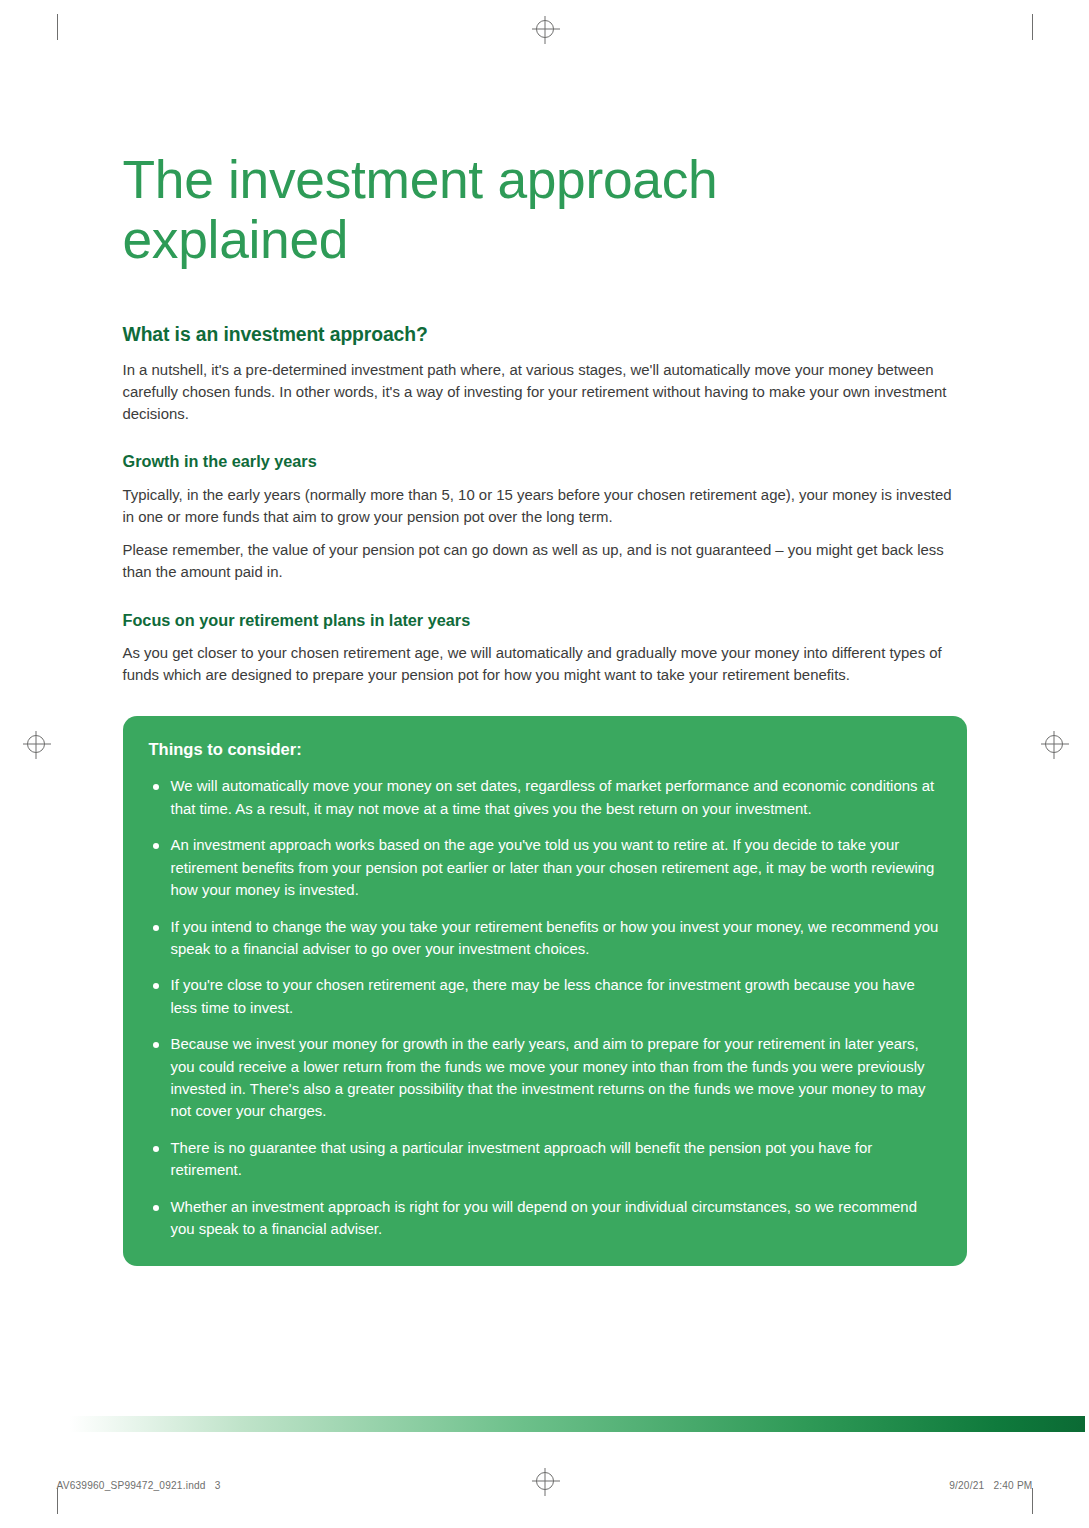The investment approach
explained
What is an investment approach?
In a nutshell, it's a pre-determined investment path where, at various stages, we'll automatically move your money between carefully chosen funds. In other words, it's a way of investing for your retirement without having to make your own investment decisions.
Growth in the early years
Typically, in the early years (normally more than 5, 10 or 15 years before your chosen retirement age), your money is invested in one or more funds that aim to grow your pension pot over the long term.
Please remember, the value of your pension pot can go down as well as up, and is not guaranteed – you might get back less than the amount paid in.
Focus on your retirement plans in later years
As you get closer to your chosen retirement age, we will automatically and gradually move your money into different types of funds which are designed to prepare your pension pot for how you might want to take your retirement benefits.
Things to consider:
We will automatically move your money on set dates, regardless of market performance and economic conditions at that time. As a result, it may not move at a time that gives you the best return on your investment.
An investment approach works based on the age you've told us you want to retire at. If you decide to take your retirement benefits from your pension pot earlier or later than your chosen retirement age, it may be worth reviewing how your money is invested.
If you intend to change the way you take your retirement benefits or how you invest your money, we recommend you speak to a financial adviser to go over your investment choices.
If you're close to your chosen retirement age, there may be less chance for investment growth because you have less time to invest.
Because we invest your money for growth in the early years, and aim to prepare for your retirement in later years, you could receive a lower return from the funds we move your money into than from the funds you were previously invested in. There's also a greater possibility that the investment returns on the funds we move your money to may not cover your charges.
There is no guarantee that using a particular investment approach will benefit the pension pot you have for retirement.
Whether an investment approach is right for you will depend on your individual circumstances, so we recommend you speak to a financial adviser.
AV639960_SP99472_0921.indd 3
9/20/21 2:40 PM